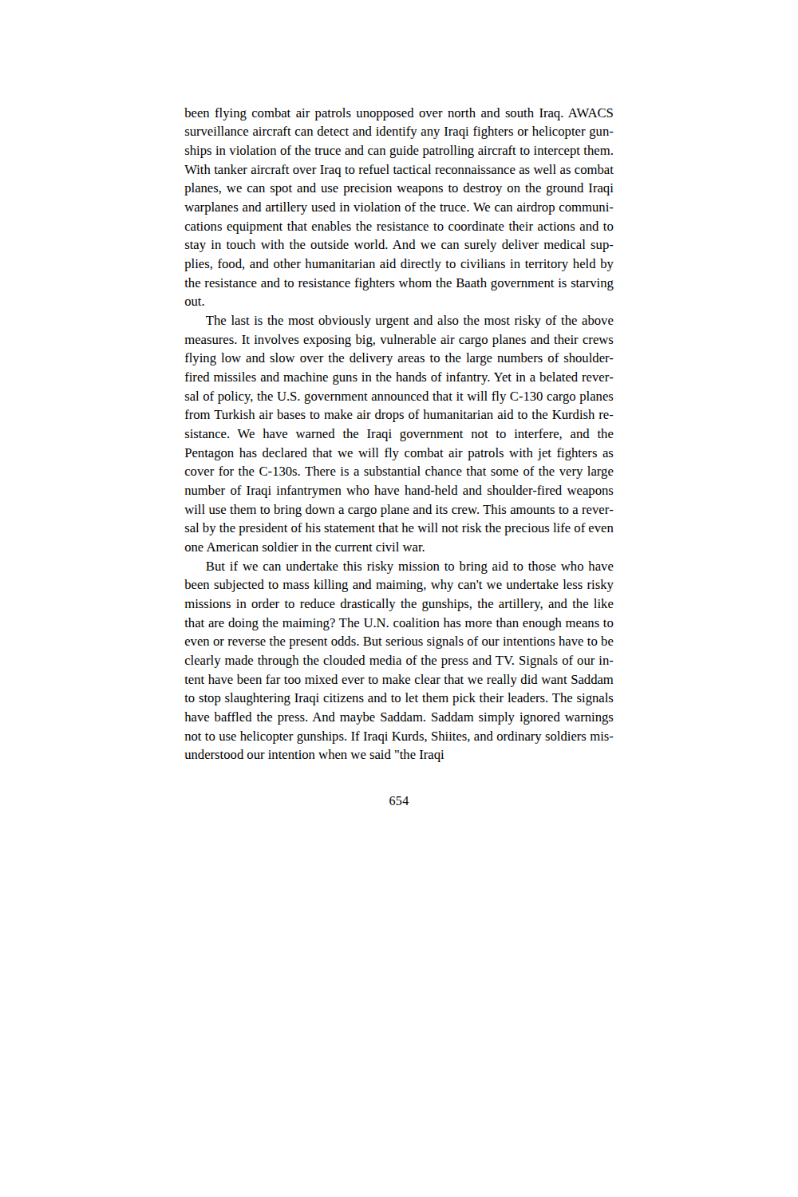been flying combat air patrols unopposed over north and south Iraq. AWACS surveillance aircraft can detect and identify any Iraqi fighters or helicopter gunships in violation of the truce and can guide patrolling aircraft to intercept them. With tanker aircraft over Iraq to refuel tactical reconnaissance as well as combat planes, we can spot and use precision weapons to destroy on the ground Iraqi warplanes and artillery used in violation of the truce. We can airdrop communications equipment that enables the resistance to coordinate their actions and to stay in touch with the outside world. And we can surely deliver medical supplies, food, and other humanitarian aid directly to civilians in territory held by the resistance and to resistance fighters whom the Baath government is starving out.
The last is the most obviously urgent and also the most risky of the above measures. It involves exposing big, vulnerable air cargo planes and their crews flying low and slow over the delivery areas to the large numbers of shoulder-fired missiles and machine guns in the hands of infantry. Yet in a belated reversal of policy, the U.S. government announced that it will fly C-130 cargo planes from Turkish air bases to make air drops of humanitarian aid to the Kurdish resistance. We have warned the Iraqi government not to interfere, and the Pentagon has declared that we will fly combat air patrols with jet fighters as cover for the C-130s. There is a substantial chance that some of the very large number of Iraqi infantrymen who have hand-held and shoulder-fired weapons will use them to bring down a cargo plane and its crew. This amounts to a reversal by the president of his statement that he will not risk the precious life of even one American soldier in the current civil war.
But if we can undertake this risky mission to bring aid to those who have been subjected to mass killing and maiming, why can't we undertake less risky missions in order to reduce drastically the gunships, the artillery, and the like that are doing the maiming? The U.N. coalition has more than enough means to even or reverse the present odds. But serious signals of our intentions have to be clearly made through the clouded media of the press and TV. Signals of our intent have been far too mixed ever to make clear that we really did want Saddam to stop slaughtering Iraqi citizens and to let them pick their leaders. The signals have baffled the press. And maybe Saddam. Saddam simply ignored warnings not to use helicopter gunships. If Iraqi Kurds, Shiites, and ordinary soldiers misunderstood our intention when we said "the Iraqi
654